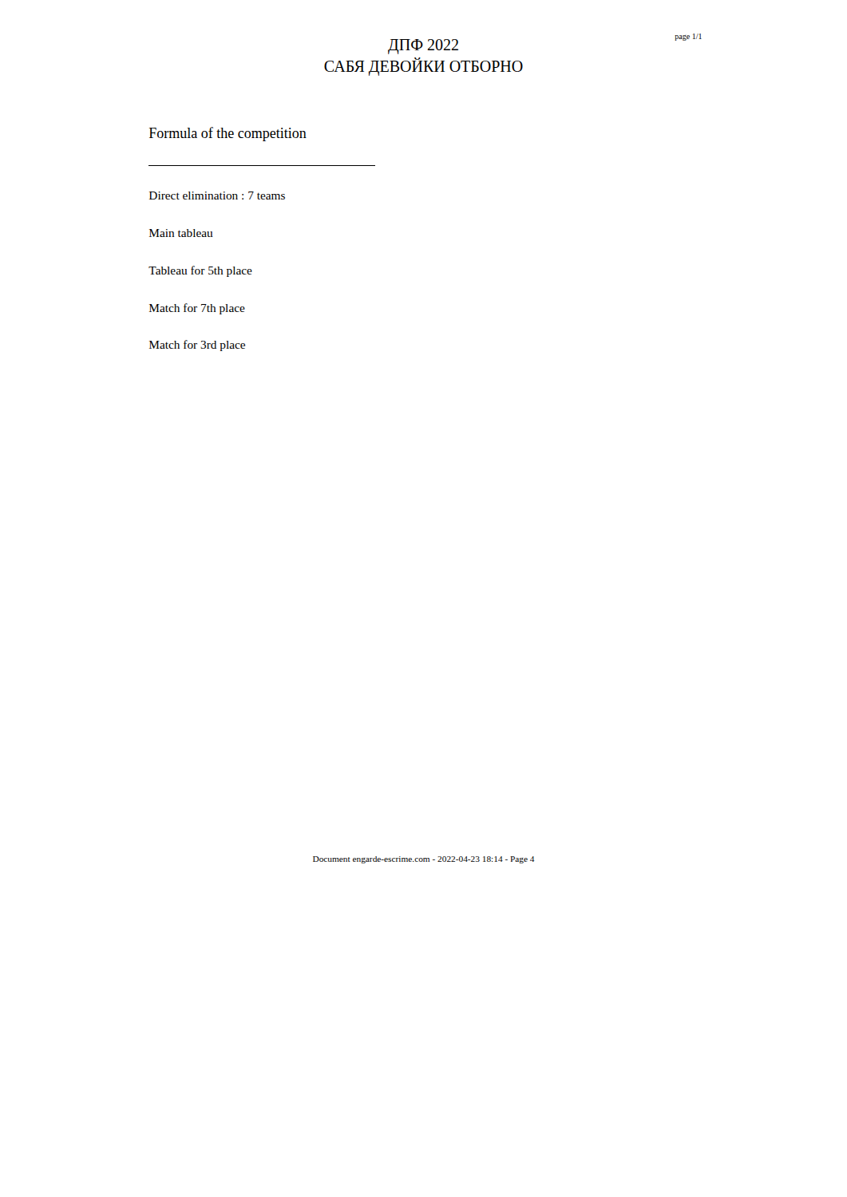page 1/1
ДПФ 2022 САБЯ ДЕВОЙКИ ОТБОРНО
Formula of the competition
Direct elimination : 7 teams
Main tableau
Tableau for 5th place
Match for 7th place
Match for 3rd place
Document engarde-escrime.com - 2022-04-23 18:14 - Page 4